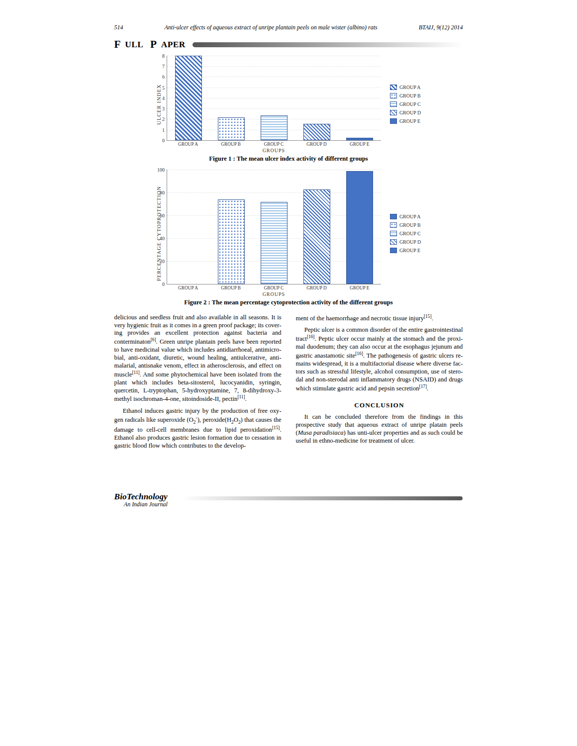514
Anti-ulcer effects of aqueous extract of unripe plantain peels on male wister (albino) rats
BTAIJ, 9(12) 2014
FULL PAPER
ULCER INDEX
8 7 6 5 4 3 2 1 0
GROUP A GROUP B GROUP C GROUP D GROUP E
GROUPS
GROUP A
GROUP B
GROUP C
GROUP D
GROUP E
Figure 1 : The mean ulcer index activity of different groups
PERCENTAGE CYTOPROTECTION
100 80 60 40 20 0
GROUP A GROUP B GROUP C GROUP D GROUP E
GROUPS
GROUP A
GROUP B
GROUP C
GROUP D
GROUP E
Figure 2 : The mean percentage cytoprotection activity of the different groups
delicious and seedless fruit and also available in all seasons. It is very hygienic fruit as it comes in a green proof package; its covering provides an excellent protection against bacteria and conterminaton[6]. Green unripe plantain peels have been reported to have medicinal value which includes antidiarrhoeal, antimicrobial, anti-oxidant, diuretic, wound healing, antiulcerative, antimalarial, antisnake venom, effect in atherosclerosis, and effect on muscle[11]. And some phytochemical have been isolated from the plant which includes beta-sitosterol, lucocyanidin, syringin, quercetin, L-tryptophan, 5-hydroxyptamine, 7, 8-dihydroxy-3-methyl isochroman-4-one, sitoindoside-II, pectin[11].
Ethanol induces gastric injury by the production of free oxygen radicals like superoxide (O2-), peroxide(H2O2) that causes the damage to cell-cell membranes due to lipid peroxidation[15]. Ethanol also produces gastric lesion formation due to cessation in gastric blood flow which contributes to the develop-
ment of the haemorrhage and necrotic tissue injury[15].
Peptic ulcer is a common disorder of the entire gastrointestinal tract[16]. Peptic ulcer occur mainly at the stomach and the proximal duodenum; they can also occur at the esophagus jejunum and gastric anastamotic site[16]. The pathogenesis of gastric ulcers remains widespread, it is a multifactorial disease where diverse factors such as stressful lifestyle, alcohol consumption, use of sterodal and non-sterodal anti inflammatory drugs (NSAID) and drugs which stimulate gastric acid and pepsin secretion[17].
CONCLUSION
It can be concluded therefore from the findings in this prospective study that aqueous extract of unripe platain peels (Musa paradisiaca) has unti-ulcer properties and as such could be useful in ethno-medicine for treatment of ulcer.
Bio Technology
An Indian Journal